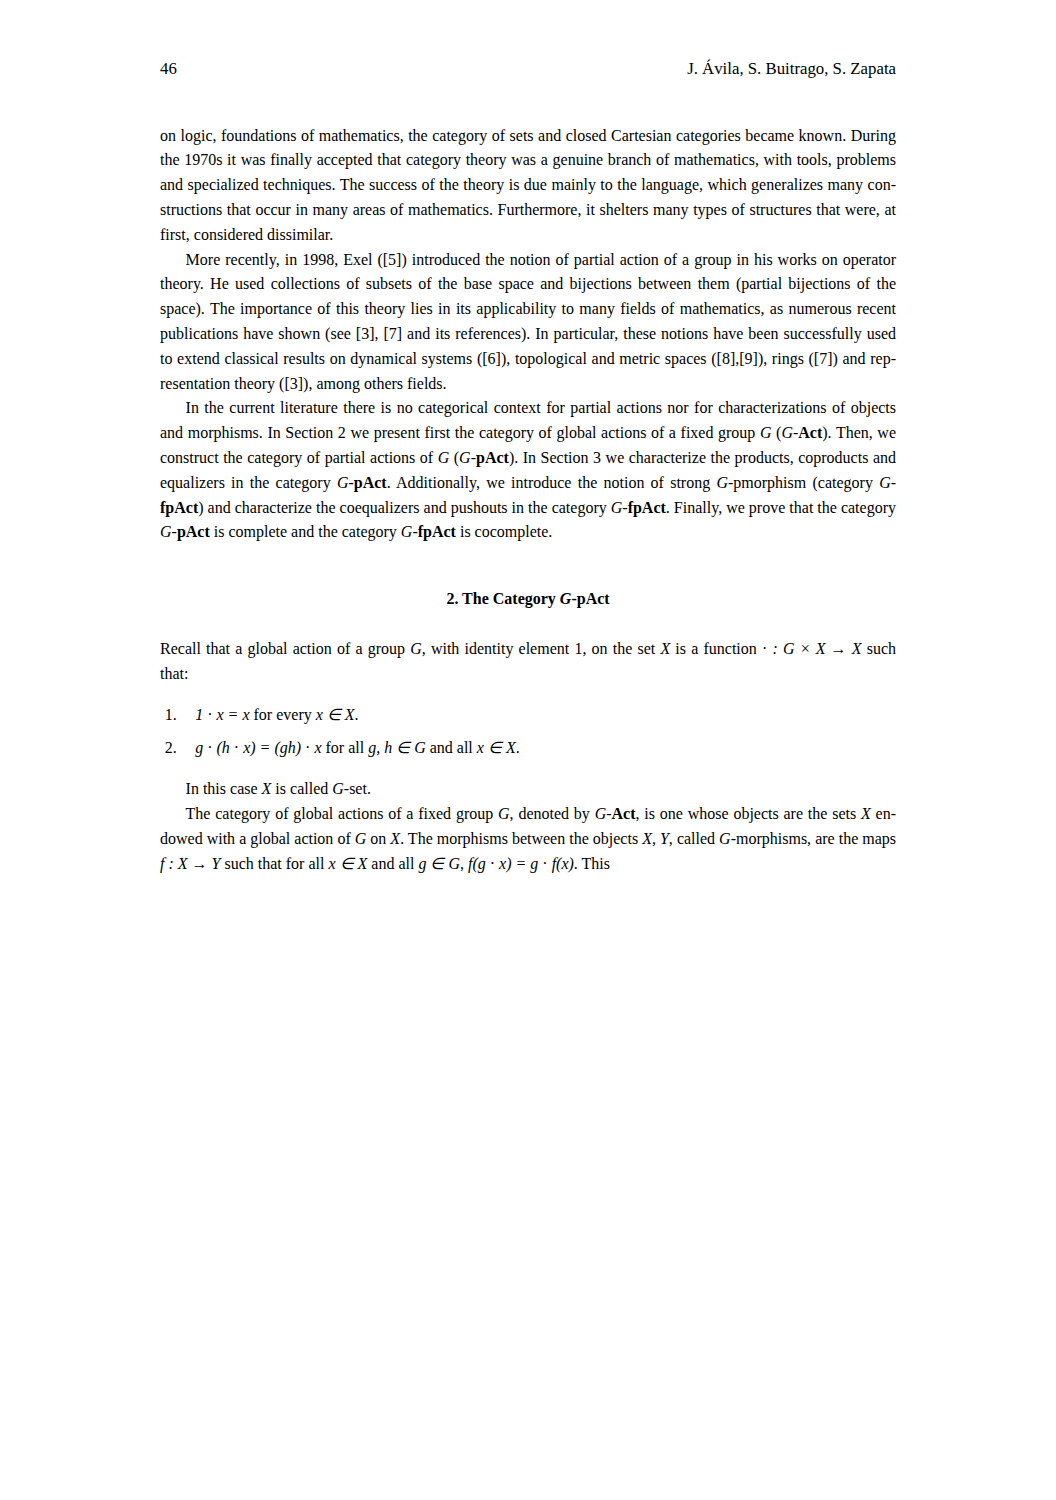46 J. Ávila, S. Buitrago, S. Zapata
on logic, foundations of mathematics, the category of sets and closed Cartesian categories became known. During the 1970s it was finally accepted that category theory was a genuine branch of mathematics, with tools, problems and specialized techniques. The success of the theory is due mainly to the language, which generalizes many constructions that occur in many areas of mathematics. Furthermore, it shelters many types of structures that were, at first, considered dissimilar.
More recently, in 1998, Exel ([5]) introduced the notion of partial action of a group in his works on operator theory. He used collections of subsets of the base space and bijections between them (partial bijections of the space). The importance of this theory lies in its applicability to many fields of mathematics, as numerous recent publications have shown (see [3], [7] and its references). In particular, these notions have been successfully used to extend classical results on dynamical systems ([6]), topological and metric spaces ([8],[9]), rings ([7]) and representation theory ([3]), among others fields.
In the current literature there is no categorical context for partial actions nor for characterizations of objects and morphisms. In Section 2 we present first the category of global actions of a fixed group G (G-Act). Then, we construct the category of partial actions of G (G-pAct). In Section 3 we characterize the products, coproducts and equalizers in the category G-pAct. Additionally, we introduce the notion of strong G-pmorphism (category G-fpAct) and characterize the coequalizers and pushouts in the category G-fpAct. Finally, we prove that the category G-pAct is complete and the category G-fpAct is cocomplete.
2. The Category G-pAct
Recall that a global action of a group G, with identity element 1, on the set X is a function · : G × X → X such that:
1. 1 · x = x for every x ∈ X.
2. g · (h · x) = (gh) · x for all g, h ∈ G and all x ∈ X.
In this case X is called G-set.
The category of global actions of a fixed group G, denoted by G-Act, is one whose objects are the sets X endowed with a global action of G on X. The morphisms between the objects X, Y, called G-morphisms, are the maps f : X → Y such that for all x ∈ X and all g ∈ G, f(g · x) = g · f(x). This